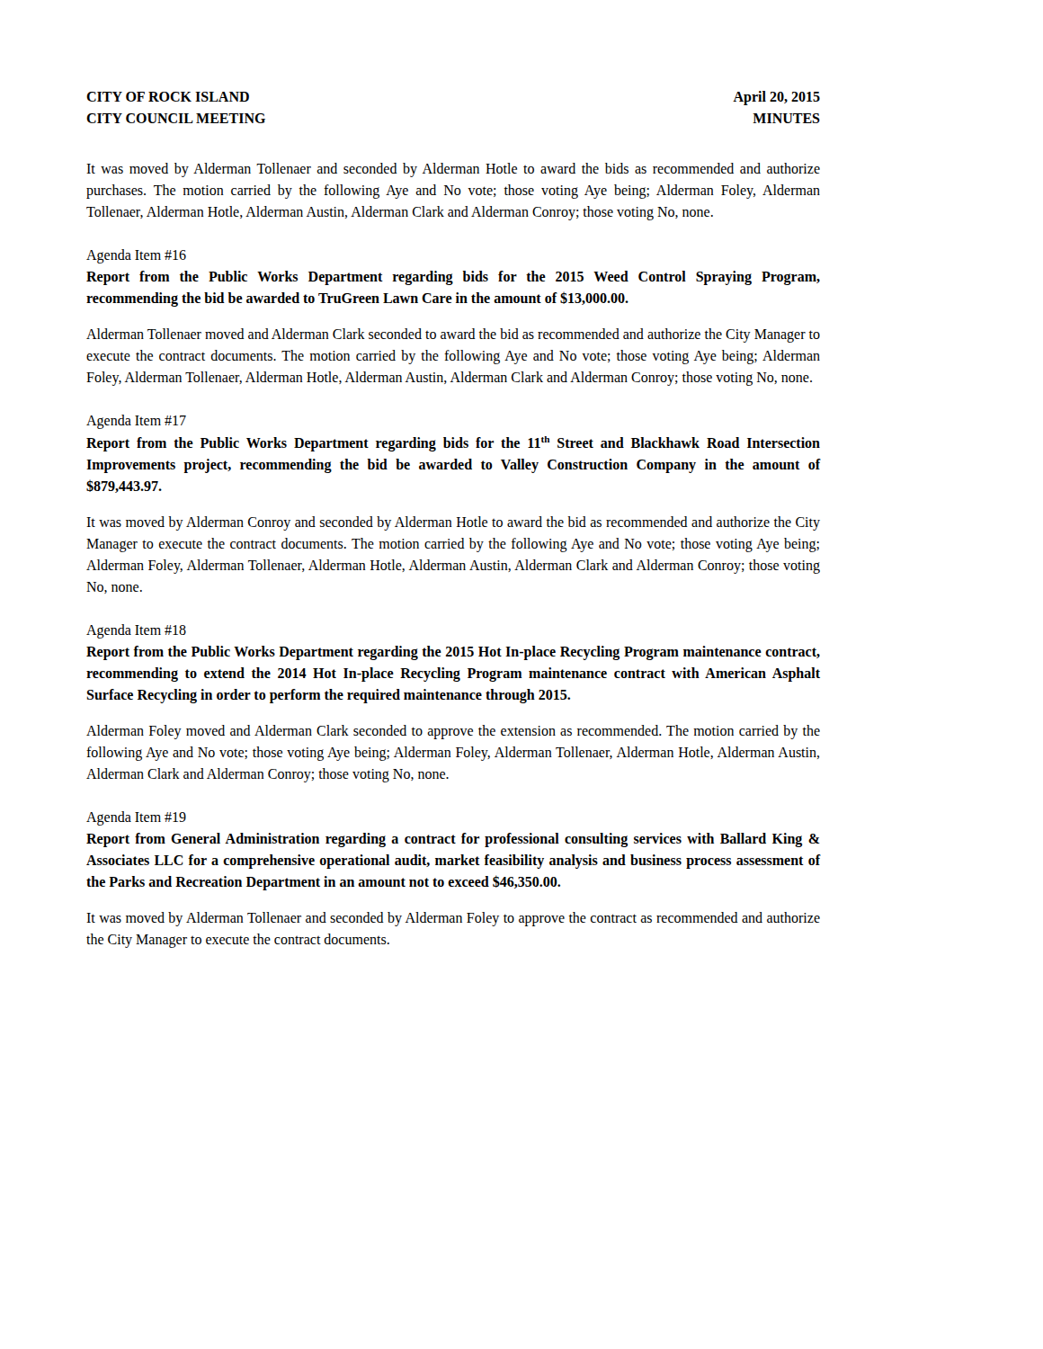CITY OF ROCK ISLAND
CITY COUNCIL MEETING
April 20, 2015
MINUTES
It was moved by Alderman Tollenaer and seconded by Alderman Hotle to award the bids as recommended and authorize purchases. The motion carried by the following Aye and No vote; those voting Aye being; Alderman Foley, Alderman Tollenaer, Alderman Hotle, Alderman Austin, Alderman Clark and Alderman Conroy; those voting No, none.
Agenda Item #16
Report from the Public Works Department regarding bids for the 2015 Weed Control Spraying Program, recommending the bid be awarded to TruGreen Lawn Care in the amount of $13,000.00.
Alderman Tollenaer moved and Alderman Clark seconded to award the bid as recommended and authorize the City Manager to execute the contract documents. The motion carried by the following Aye and No vote; those voting Aye being; Alderman Foley, Alderman Tollenaer, Alderman Hotle, Alderman Austin, Alderman Clark and Alderman Conroy; those voting No, none.
Agenda Item #17
Report from the Public Works Department regarding bids for the 11th Street and Blackhawk Road Intersection Improvements project, recommending the bid be awarded to Valley Construction Company in the amount of $879,443.97.
It was moved by Alderman Conroy and seconded by Alderman Hotle to award the bid as recommended and authorize the City Manager to execute the contract documents. The motion carried by the following Aye and No vote; those voting Aye being; Alderman Foley, Alderman Tollenaer, Alderman Hotle, Alderman Austin, Alderman Clark and Alderman Conroy; those voting No, none.
Agenda Item #18
Report from the Public Works Department regarding the 2015 Hot In-place Recycling Program maintenance contract, recommending to extend the 2014 Hot In-place Recycling Program maintenance contract with American Asphalt Surface Recycling in order to perform the required maintenance through 2015.
Alderman Foley moved and Alderman Clark seconded to approve the extension as recommended. The motion carried by the following Aye and No vote; those voting Aye being; Alderman Foley, Alderman Tollenaer, Alderman Hotle, Alderman Austin, Alderman Clark and Alderman Conroy; those voting No, none.
Agenda Item #19
Report from General Administration regarding a contract for professional consulting services with Ballard King & Associates LLC for a comprehensive operational audit, market feasibility analysis and business process assessment of the Parks and Recreation Department in an amount not to exceed $46,350.00.
It was moved by Alderman Tollenaer and seconded by Alderman Foley to approve the contract as recommended and authorize the City Manager to execute the contract documents.